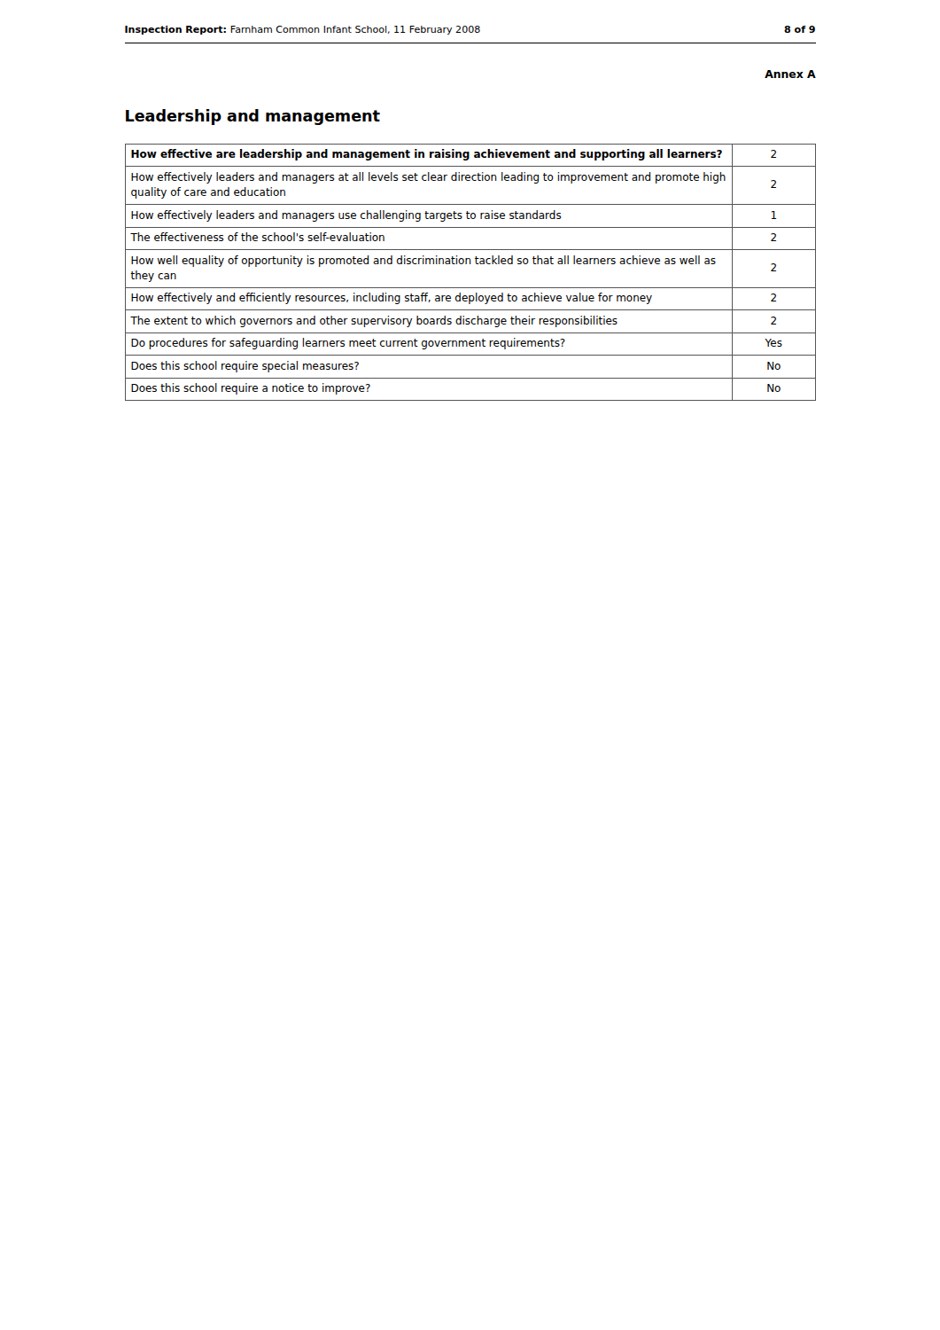Inspection Report: Farnham Common Infant School, 11 February 2008
8 of 9
Annex A
Leadership and management
| How effective are leadership and management in raising achievement and supporting all learners? | 2 |
| How effectively leaders and managers at all levels set clear direction leading to improvement and promote high quality of care and education | 2 |
| How effectively leaders and managers use challenging targets to raise standards | 1 |
| The effectiveness of the school's self-evaluation | 2 |
| How well equality of opportunity is promoted and discrimination tackled so that all learners achieve as well as they can | 2 |
| How effectively and efficiently resources, including staff, are deployed to achieve value for money | 2 |
| The extent to which governors and other supervisory boards discharge their responsibilities | 2 |
| Do procedures for safeguarding learners meet current government requirements? | Yes |
| Does this school require special measures? | No |
| Does this school require a notice to improve? | No |